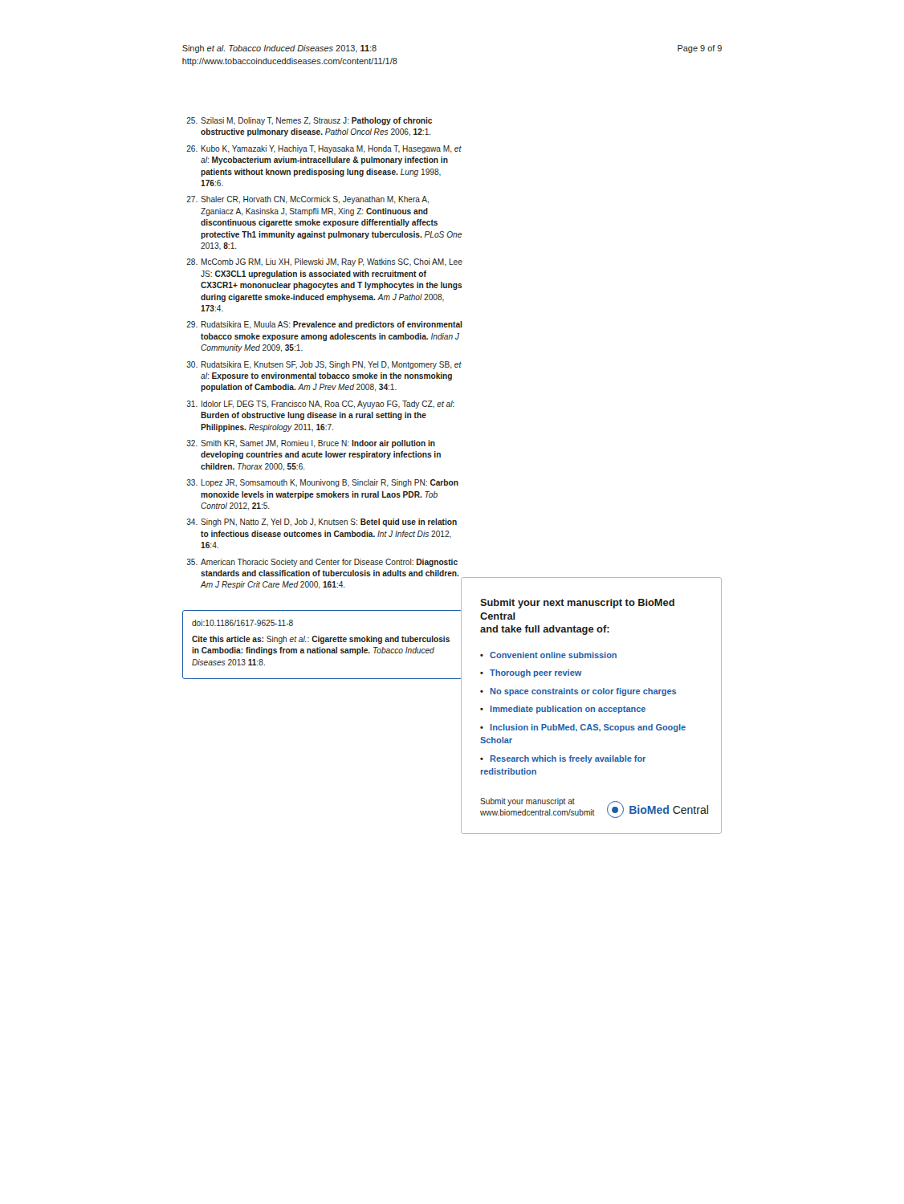Singh et al. Tobacco Induced Diseases 2013, 11:8
http://www.tobaccoinduceddiseases.com/content/11/1/8
Page 9 of 9
25 Szilasi M, Dolinay T, Nemes Z, Strausz J: Pathology of chronic obstructive pulmonary disease. Pathol Oncol Res 2006, 12:1.
26 Kubo K, Yamazaki Y, Hachiya T, Hayasaka M, Honda T, Hasegawa M, et al: Mycobacterium avium-intracellulare & pulmonary infection in patients without known predisposing lung disease. Lung 1998, 176:6.
27 Shaler CR, Horvath CN, McCormick S, Jeyanathan M, Khera A, Zganiacz A, Kasinska J, Stampfli MR, Xing Z: Continuous and discontinuous cigarette smoke exposure differentially affects protective Th1 immunity against pulmonary tuberculosis. PLoS One 2013, 8:1.
28 McComb JG RM, Liu XH, Pilewski JM, Ray P, Watkins SC, Choi AM, Lee JS: CX3CL1 upregulation is associated with recruitment of CX3CR1+ mononuclear phagocytes and T lymphocytes in the lungs during cigarette smoke-induced emphysema. Am J Pathol 2008, 173:4.
29 Rudatsikira E, Muula AS: Prevalence and predictors of environmental tobacco smoke exposure among adolescents in cambodia. Indian J Community Med 2009, 35:1.
30 Rudatsikira E, Knutsen SF, Job JS, Singh PN, Yel D, Montgomery SB, et al: Exposure to environmental tobacco smoke in the nonsmoking population of Cambodia. Am J Prev Med 2008, 34:1.
31 Idolor LF, DEG TS, Francisco NA, Roa CC, Ayuyao FG, Tady CZ, et al: Burden of obstructive lung disease in a rural setting in the Philippines. Respirology 2011, 16:7.
32 Smith KR, Samet JM, Romieu I, Bruce N: Indoor air pollution in developing countries and acute lower respiratory infections in children. Thorax 2000, 55:6.
33 Lopez JR, Somsamouth K, Mounivong B, Sinclair R, Singh PN: Carbon monoxide levels in waterpipe smokers in rural Laos PDR. Tob Control 2012, 21:5.
34 Singh PN, Natto Z, Yel D, Job J, Knutsen S: Betel quid use in relation to infectious disease outcomes in Cambodia. Int J Infect Dis 2012, 16:4.
35 American Thoracic Society and Center for Disease Control: Diagnostic standards and classification of tuberculosis in adults and children. Am J Respir Crit Care Med 2000, 161:4.
doi:10.1186/1617-9625-11-8
Cite this article as: Singh et al.: Cigarette smoking and tuberculosis in Cambodia: findings from a national sample. Tobacco Induced Diseases 2013 11:8.
Submit your next manuscript to BioMed Central
and take full advantage of:
Convenient online submission
Thorough peer review
No space constraints or color figure charges
Immediate publication on acceptance
Inclusion in PubMed, CAS, Scopus and Google Scholar
Research which is freely available for redistribution
Submit your manuscript at
www.biomedcentral.com/submit
BioMed Central